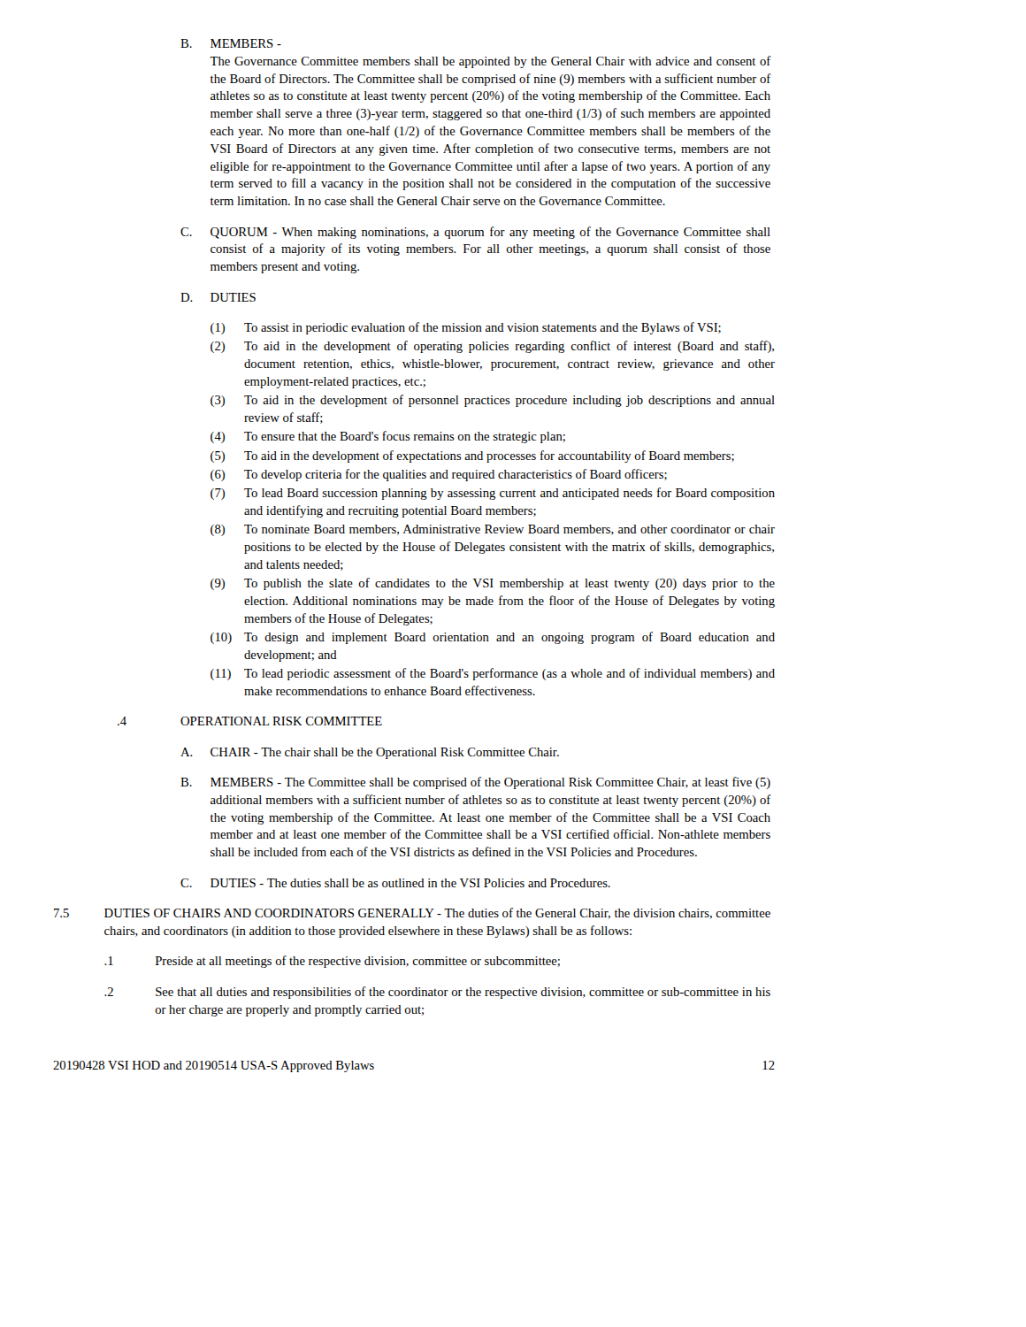B. MEMBERS -
The Governance Committee members shall be appointed by the General Chair with advice and consent of the Board of Directors. The Committee shall be comprised of nine (9) members with a sufficient number of athletes so as to constitute at least twenty percent (20%) of the voting membership of the Committee. Each member shall serve a three (3)-year term, staggered so that one-third (1/3) of such members are appointed each year. No more than one-half (1/2) of the Governance Committee members shall be members of the VSI Board of Directors at any given time. After completion of two consecutive terms, members are not eligible for re-appointment to the Governance Committee until after a lapse of two years. A portion of any term served to fill a vacancy in the position shall not be considered in the computation of the successive term limitation. In no case shall the General Chair serve on the Governance Committee.
C. QUORUM - When making nominations, a quorum for any meeting of the Governance Committee shall consist of a majority of its voting members. For all other meetings, a quorum shall consist of those members present and voting.
D. DUTIES
(1) To assist in periodic evaluation of the mission and vision statements and the Bylaws of VSI;
(2) To aid in the development of operating policies regarding conflict of interest (Board and staff), document retention, ethics, whistle-blower, procurement, contract review, grievance and other employment-related practices, etc.;
(3) To aid in the development of personnel practices procedure including job descriptions and annual review of staff;
(4) To ensure that the Board's focus remains on the strategic plan;
(5) To aid in the development of expectations and processes for accountability of Board members;
(6) To develop criteria for the qualities and required characteristics of Board officers;
(7) To lead Board succession planning by assessing current and anticipated needs for Board composition and identifying and recruiting potential Board members;
(8) To nominate Board members, Administrative Review Board members, and other coordinator or chair positions to be elected by the House of Delegates consistent with the matrix of skills, demographics, and talents needed;
(9) To publish the slate of candidates to the VSI membership at least twenty (20) days prior to the election. Additional nominations may be made from the floor of the House of Delegates by voting members of the House of Delegates;
(10) To design and implement Board orientation and an ongoing program of Board education and development; and
(11) To lead periodic assessment of the Board's performance (as a whole and of individual members) and make recommendations to enhance Board effectiveness.
.4 OPERATIONAL RISK COMMITTEE
A. CHAIR - The chair shall be the Operational Risk Committee Chair.
B. MEMBERS - The Committee shall be comprised of the Operational Risk Committee Chair, at least five (5) additional members with a sufficient number of athletes so as to constitute at least twenty percent (20%) of the voting membership of the Committee. At least one member of the Committee shall be a VSI Coach member and at least one member of the Committee shall be a VSI certified official. Non-athlete members shall be included from each of the VSI districts as defined in the VSI Policies and Procedures.
C. DUTIES - The duties shall be as outlined in the VSI Policies and Procedures.
7.5 DUTIES OF CHAIRS AND COORDINATORS GENERALLY - The duties of the General Chair, the division chairs, committee chairs, and coordinators (in addition to those provided elsewhere in these Bylaws) shall be as follows:
.1 Preside at all meetings of the respective division, committee or subcommittee;
.2 See that all duties and responsibilities of the coordinator or the respective division, committee or sub-committee in his or her charge are properly and promptly carried out;
20190428 VSI HOD and 20190514 USA-S Approved Bylaws 12